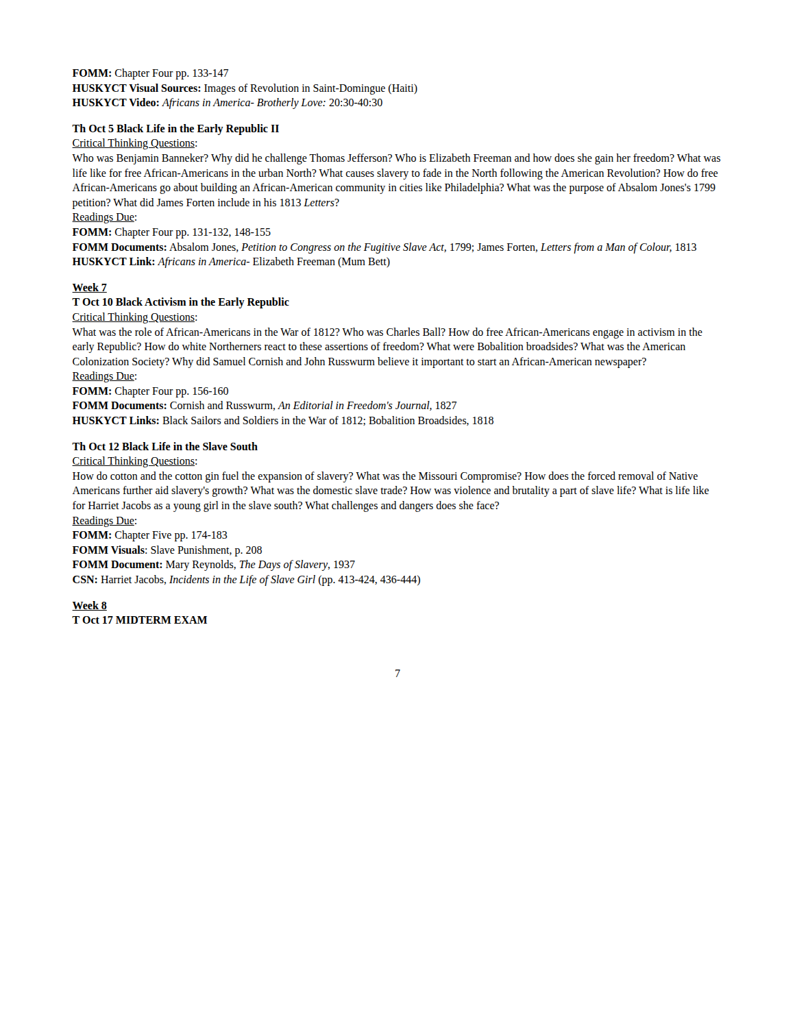FOMM: Chapter Four pp. 133-147
HUSKYCT Visual Sources: Images of Revolution in Saint-Domingue (Haiti)
HUSKYCT Video: Africans in America- Brotherly Love: 20:30-40:30
Th Oct 5 Black Life in the Early Republic II
Critical Thinking Questions:
Who was Benjamin Banneker? Why did he challenge Thomas Jefferson? Who is Elizabeth Freeman and how does she gain her freedom? What was life like for free African-Americans in the urban North? What causes slavery to fade in the North following the American Revolution? How do free African-Americans go about building an African-American community in cities like Philadelphia? What was the purpose of Absalom Jones's 1799 petition? What did James Forten include in his 1813 Letters?
Readings Due:
FOMM: Chapter Four pp. 131-132, 148-155
FOMM Documents: Absalom Jones, Petition to Congress on the Fugitive Slave Act, 1799; James Forten, Letters from a Man of Colour, 1813
HUSKYCT Link: Africans in America- Elizabeth Freeman (Mum Bett)
Week 7
T Oct 10 Black Activism in the Early Republic
Critical Thinking Questions:
What was the role of African-Americans in the War of 1812? Who was Charles Ball? How do free African-Americans engage in activism in the early Republic? How do white Northerners react to these assertions of freedom? What were Bobalition broadsides? What was the American Colonization Society? Why did Samuel Cornish and John Russwurm believe it important to start an African-American newspaper?
Readings Due:
FOMM: Chapter Four pp. 156-160
FOMM Documents: Cornish and Russwurm, An Editorial in Freedom's Journal, 1827
HUSKYCT Links: Black Sailors and Soldiers in the War of 1812; Bobalition Broadsides, 1818
Th Oct 12 Black Life in the Slave South
Critical Thinking Questions:
How do cotton and the cotton gin fuel the expansion of slavery? What was the Missouri Compromise? How does the forced removal of Native Americans further aid slavery's growth? What was the domestic slave trade? How was violence and brutality a part of slave life? What is life like for Harriet Jacobs as a young girl in the slave south? What challenges and dangers does she face?
Readings Due:
FOMM: Chapter Five pp. 174-183
FOMM Visuals: Slave Punishment, p. 208
FOMM Document: Mary Reynolds, The Days of Slavery, 1937
CSN: Harriet Jacobs, Incidents in the Life of Slave Girl (pp. 413-424, 436-444)
Week 8
T Oct 17 MIDTERM EXAM
7